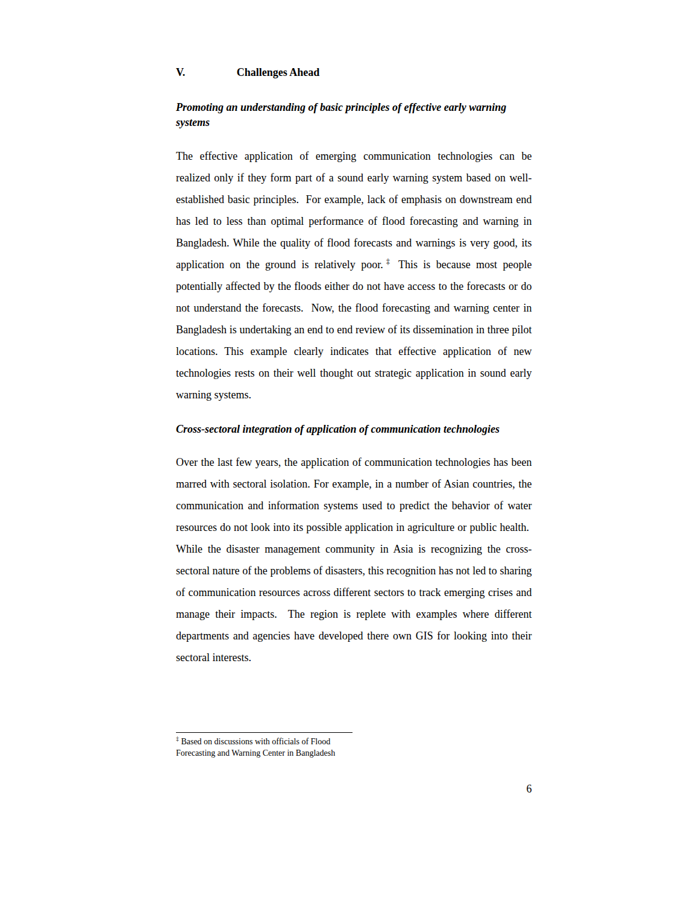V. Challenges Ahead
Promoting an understanding of basic principles of effective early warning systems
The effective application of emerging communication technologies can be realized only if they form part of a sound early warning system based on well-established basic principles. For example, lack of emphasis on downstream end has led to less than optimal performance of flood forecasting and warning in Bangladesh. While the quality of flood forecasts and warnings is very good, its application on the ground is relatively poor.‡ This is because most people potentially affected by the floods either do not have access to the forecasts or do not understand the forecasts. Now, the flood forecasting and warning center in Bangladesh is undertaking an end to end review of its dissemination in three pilot locations. This example clearly indicates that effective application of new technologies rests on their well thought out strategic application in sound early warning systems.
Cross-sectoral integration of application of communication technologies
Over the last few years, the application of communication technologies has been marred with sectoral isolation. For example, in a number of Asian countries, the communication and information systems used to predict the behavior of water resources do not look into its possible application in agriculture or public health. While the disaster management community in Asia is recognizing the cross-sectoral nature of the problems of disasters, this recognition has not led to sharing of communication resources across different sectors to track emerging crises and manage their impacts. The region is replete with examples where different departments and agencies have developed there own GIS for looking into their sectoral interests.
‡ Based on discussions with officials of Flood Forecasting and Warning Center in Bangladesh
6